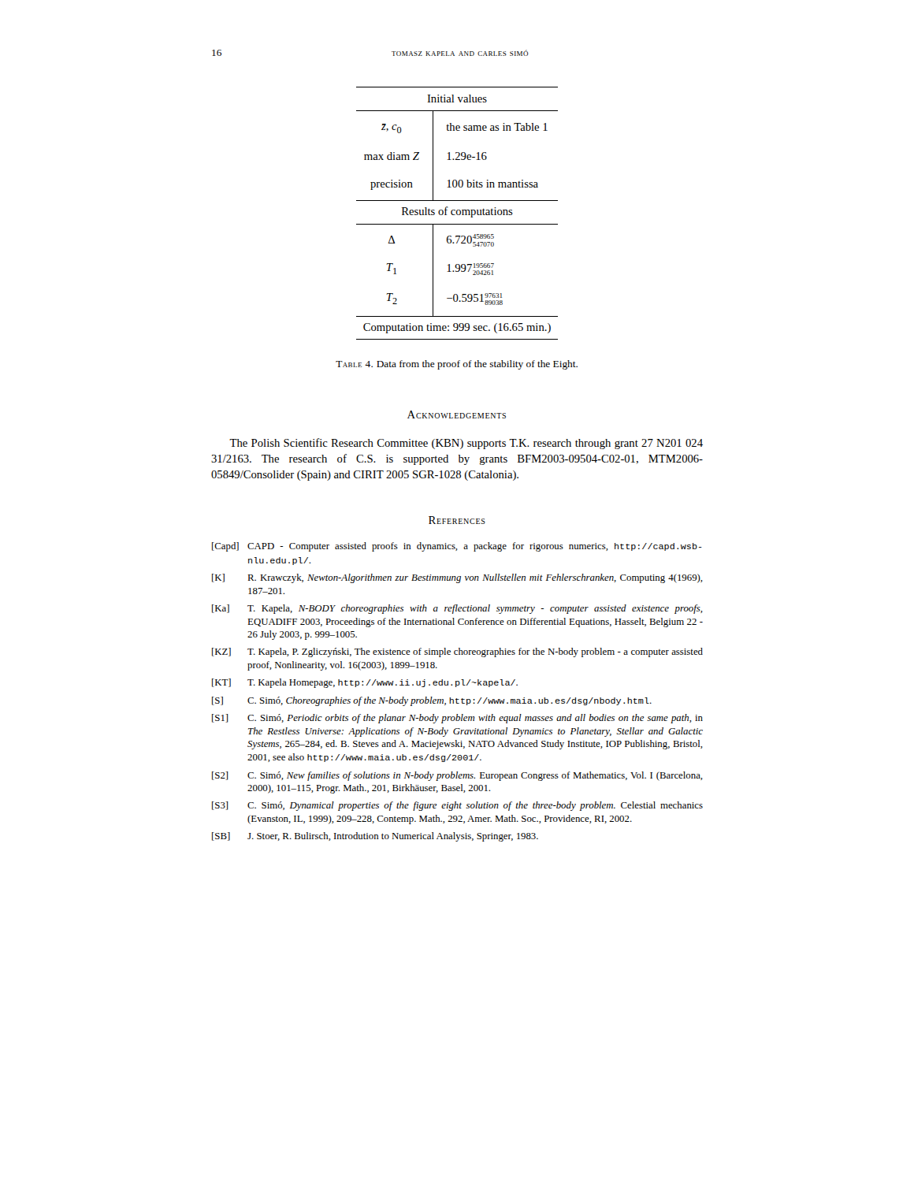16 tomasz kapela and carles simó
| Initial values |
| z̄ , c 0 | the same as in Table 1 |
| max diam Z | 1.29e-16 |
| precision | 100 bits in mantissa |
| Results of computations |
| Δ | 6.720 458965 547070 |
| T 1 | 1.997 195667 204261 |
| T 2 | −0.5951 97631 89038 |
| Computation time: 999 sec. (16.65 min.) |
Table 4. Data from the proof of the stability of the Eight.
Acknowledgements
The Polish Scientific Research Committee (KBN) supports T.K. research through grant 27 N201 024 31/2163. The research of C.S. is supported by grants BFM2003-09504-C02-01, MTM2006-05849/Consolider (Spain) and CIRIT 2005 SGR-1028 (Catalonia).
References
[Capd]
CAPD - Computer assisted proofs in dynamics, a package for rigorous numerics, http://capd.wsb-nlu.edu.pl/.
[K]
R. Krawczyk, Newton-Algorithmen zur Bestimmung von Nullstellen mit Fehlerschranken, Computing 4(1969), 187–201.
[Ka]
T. Kapela, N-BODY choreographies with a reflectional symmetry - computer assisted existence proofs, EQUADIFF 2003, Proceedings of the International Conference on Differential Equations, Hasselt, Belgium 22 - 26 July 2003, p. 999–1005.
[KZ]
T. Kapela, P. Zgliczyński, The existence of simple choreographies for the N-body problem - a computer assisted proof, Nonlinearity, vol. 16(2003), 1899–1918.
[KT]
T. Kapela Homepage, http://www.ii.uj.edu.pl/~kapela/.
[S]
C. Simó, Choreographies of the N-body problem, http://www.maia.ub.es/dsg/nbody.html.
[S1]
C. Simó, Periodic orbits of the planar N-body problem with equal masses and all bodies on the same path, in The Restless Universe: Applications of N-Body Gravitational Dynamics to Planetary, Stellar and Galactic Systems, 265–284, ed. B. Steves and A. Maciejewski, NATO Advanced Study Institute, IOP Publishing, Bristol, 2001, see also http://www.maia.ub.es/dsg/2001/.
[S2]
C. Simó, New families of solutions in N-body problems. European Congress of Mathematics, Vol. I (Barcelona, 2000), 101–115, Progr. Math., 201, Birkhäuser, Basel, 2001.
[S3]
C. Simó, Dynamical properties of the figure eight solution of the three-body problem. Celestial mechanics (Evanston, IL, 1999), 209–228, Contemp. Math., 292, Amer. Math. Soc., Providence, RI, 2002.
[SB]
J. Stoer, R. Bulirsch, Introdution to Numerical Analysis, Springer, 1983.